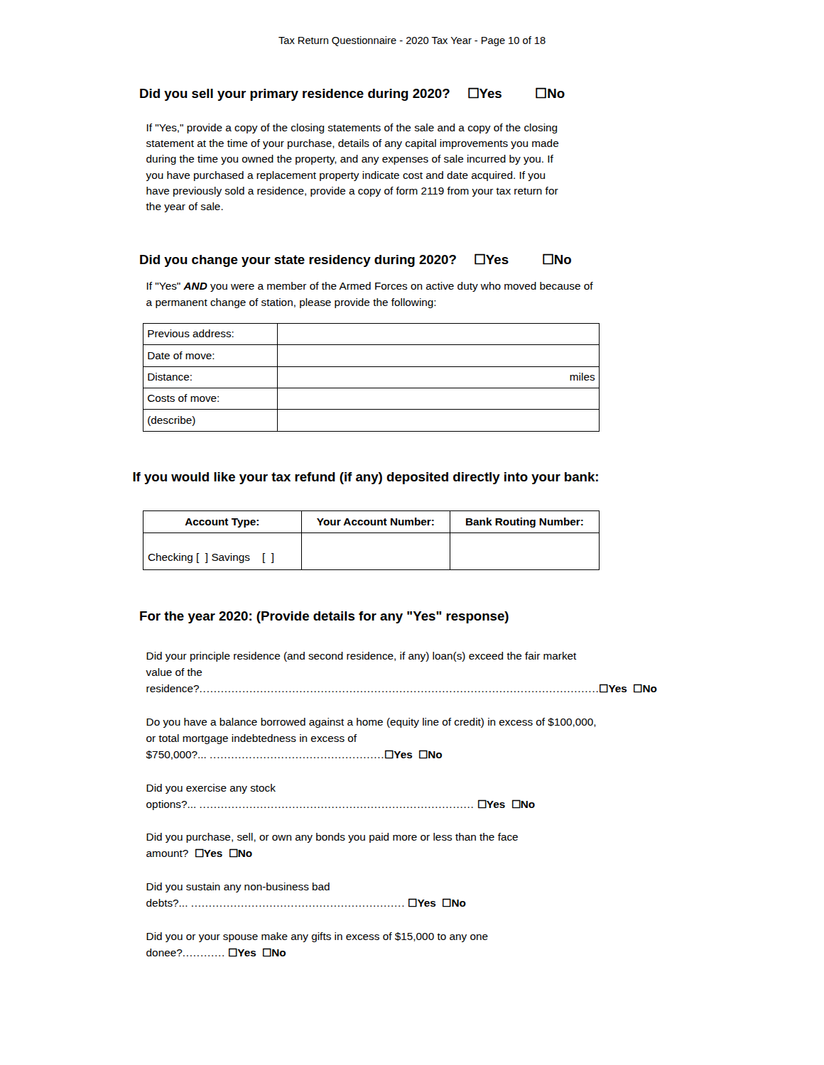Tax Return Questionnaire - 2020 Tax Year - Page 10 of 18
Did you sell your primary residence during 2020?
☐Yes☐No
If "Yes," provide a copy of the closing statements of the sale and a copy of the closing statement at the time of your purchase, details of any capital improvements you made during the time you owned the property, and any expenses of sale incurred by you. If you have purchased a replacement property indicate cost and date acquired. If you have previously sold a residence, provide a copy of form 2119 from your tax return for the year of sale.
Did you change your state residency during 2020?
☐Yes☐No
If "Yes" AND you were a member of the Armed Forces on active duty who moved because of a permanent change of station, please provide the following:
| Previous address: | |
| Date of move: | |
| Distance: | miles |
| Costs of move: | |
| (describe) | |
If you would like your tax refund (if any) deposited directly into your bank:
| Account Type: | Your Account Number: | Bank Routing Number: |
| --- | --- | --- |
| Checking [ ] Savings [ ] | | |
For the year 2020: (Provide details for any "Yes" response)
Did your principle residence (and second residence, if any) loan(s) exceed the fair market value of the residence?................................................................................................................☐Yes ☐No
Do you have a balance borrowed against a home (equity line of credit) in excess of $100,000, or total mortgage indebtedness in excess of $750,000?... .................................................☐Yes ☐No
Did you exercise any stock options?... ............................................................................. ☐Yes ☐No
Did you purchase, sell, or own any bonds you paid more or less than the face amount? ☐Yes ☐No
Did you sustain any non-business bad debts?... ............................................................ ☐Yes ☐No
Did you or your spouse make any gifts in excess of $15,000 to any one donee?............ ☐Yes ☐No